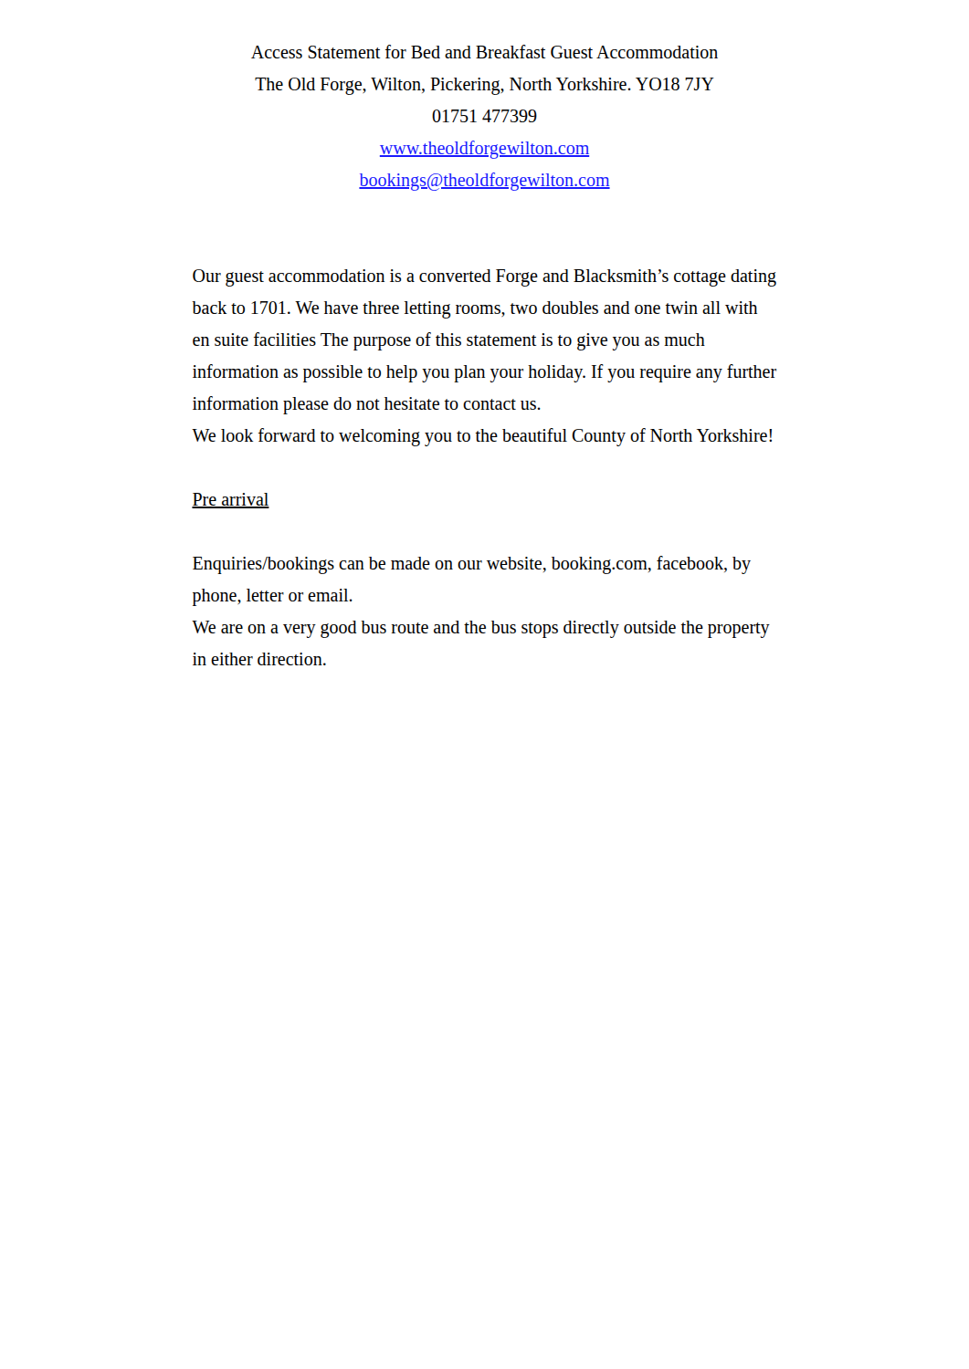Access Statement for Bed and Breakfast Guest Accommodation
The Old Forge, Wilton, Pickering, North Yorkshire. YO18 7JY
01751 477399
www.theoldforgewilton.com bookings@theoldforgewilton.com
Our guest accommodation is a converted Forge and Blacksmith’s cottage dating back to 1701. We have three letting rooms, two doubles and one twin all with en suite facilities The purpose of this statement is to give you as much information as possible to help you plan your holiday. If you require any further information please do not hesitate to contact us.
We look forward to welcoming you to the beautiful County of North Yorkshire!
Pre arrival
Enquiries/bookings can be made on our website, booking.com, facebook, by phone, letter or email.
We are on a very good bus route and the bus stops directly outside the property in either direction.